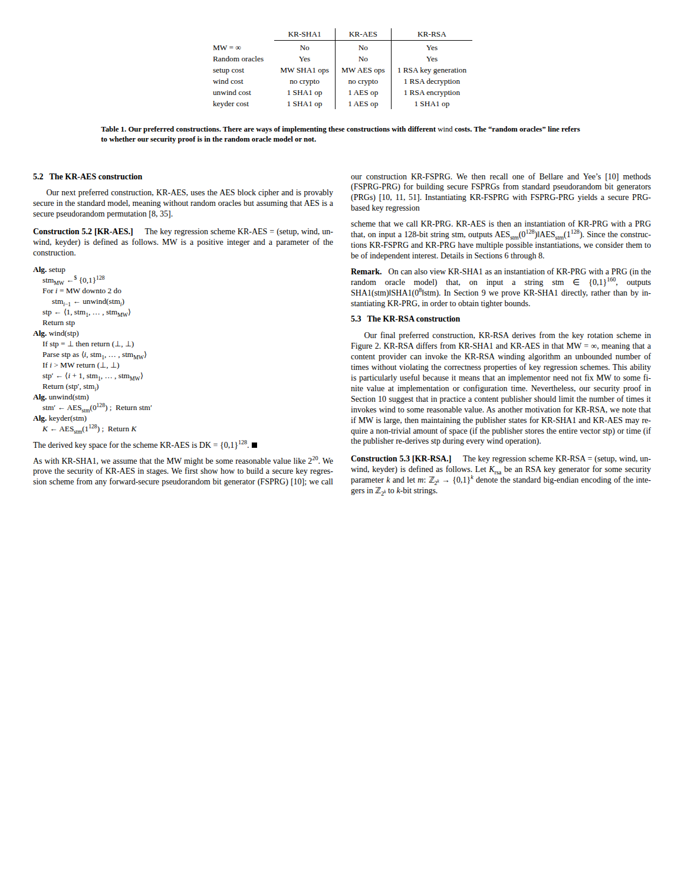| | KR-SHA1 | KR-AES | KR-RSA |
| --- | --- | --- | --- |
| MW = ∞ | No | No | Yes |
| Random oracles | Yes | No | Yes |
| setup cost | MW SHA1 ops | MW AES ops | 1 RSA key generation |
| wind cost | no crypto | no crypto | 1 RSA decryption |
| unwind cost | 1 SHA1 op | 1 AES op | 1 RSA encryption |
| keyder cost | 1 SHA1 op | 1 AES op | 1 SHA1 op |
Table 1. Our preferred constructions. There are ways of implementing these constructions with different wind costs. The “random oracles” line refers to whether our security proof is in the random oracle model or not.
5.2 The KR-AES construction
Our next preferred construction, KR-AES, uses the AES block cipher and is provably secure in the standard model, meaning without random oracles but assuming that AES is a secure pseudorandom permutation [8, 35].
Construction 5.2 [KR-AES.] The key regression scheme KR-AES = (setup, wind, unwind, keyder) is defined as follows. MW is a positive integer and a parameter of the construction.
Alg. setup stmMW ←$ {0,1}128 For i = MW downto 2 do stmi−1 ← unwind(stmi) stp ← ⟨1, stm1, … , stmMW⟩ Return stp Alg. wind(stp) If stp = ⊥ then return (⊥, ⊥) Parse stp as ⟨i, stm1, … , stmMW⟩ If i > MW return (⊥, ⊥) stp′ ← ⟨i + 1, stm1, … , stmMW⟩ Return (stp′, stmi) Alg. unwind(stm) stm′ ← AESstm(0128) ; Return stm′ Alg. keyder(stm) K ← AESstm(1128) ; Return K
The derived key space for the scheme KR-AES is DK = {0,1}128.
As with KR-SHA1, we assume that the MW might be some reasonable value like 220. We prove the security of KR-AES in stages. We first show how to build a secure key regression scheme from any forward-secure pseudorandom bit generator (FSPRG) [10]; we call our construction KR-FSPRG. We then recall one of Bellare and Yee’s [10] methods (FSPRG-PRG) for building secure FSPRGs from standard pseudorandom bit generators (PRGs) [10, 11, 51]. Instantiating KR-FSPRG with FSPRG-PRG yields a secure PRG-based key regression
scheme that we call KR-PRG. KR-AES is then an instantiation of KR-PRG with a PRG that, on input a 128-bit string stm, outputs AESstm(0128)‖AESstm(1128). Since the constructions KR-FSPRG and KR-PRG have multiple possible instantiations, we consider them to be of independent interest. Details in Sections 6 through 8.
Remark. On can also view KR-SHA1 as an instantiation of KR-PRG with a PRG (in the random oracle model) that, on input a string stm ∈ {0,1}160, outputs SHA1(stm)‖SHA1(08‖stm). In Section 9 we prove KR-SHA1 directly, rather than by instantiating KR-PRG, in order to obtain tighter bounds.
5.3 The KR-RSA construction
Our final preferred construction, KR-RSA derives from the key rotation scheme in Figure 2. KR-RSA differs from KR-SHA1 and KR-AES in that MW = ∞, meaning that a content provider can invoke the KR-RSA winding algorithm an unbounded number of times without violating the correctness properties of key regression schemes. This ability is particularly useful because it means that an implementor need not fix MW to some finite value at implementation or configuration time. Nevertheless, our security proof in Section 10 suggest that in practice a content publisher should limit the number of times it invokes wind to some reasonable value. As another motivation for KR-RSA, we note that if MW is large, then maintaining the publisher states for KR-SHA1 and KR-AES may require a non-trivial amount of space (if the publisher stores the entire vector stp) or time (if the publisher re-derives stp during every wind operation).
Construction 5.3 [KR-RSA.] The key regression scheme KR-RSA = (setup, wind, unwind, keyder) is defined as follows. Let Krsa be an RSA key generator for some security parameter k and let m: ℤ2k → {0,1}k denote the standard big-endian encoding of the integers in ℤ2k to k-bit strings.